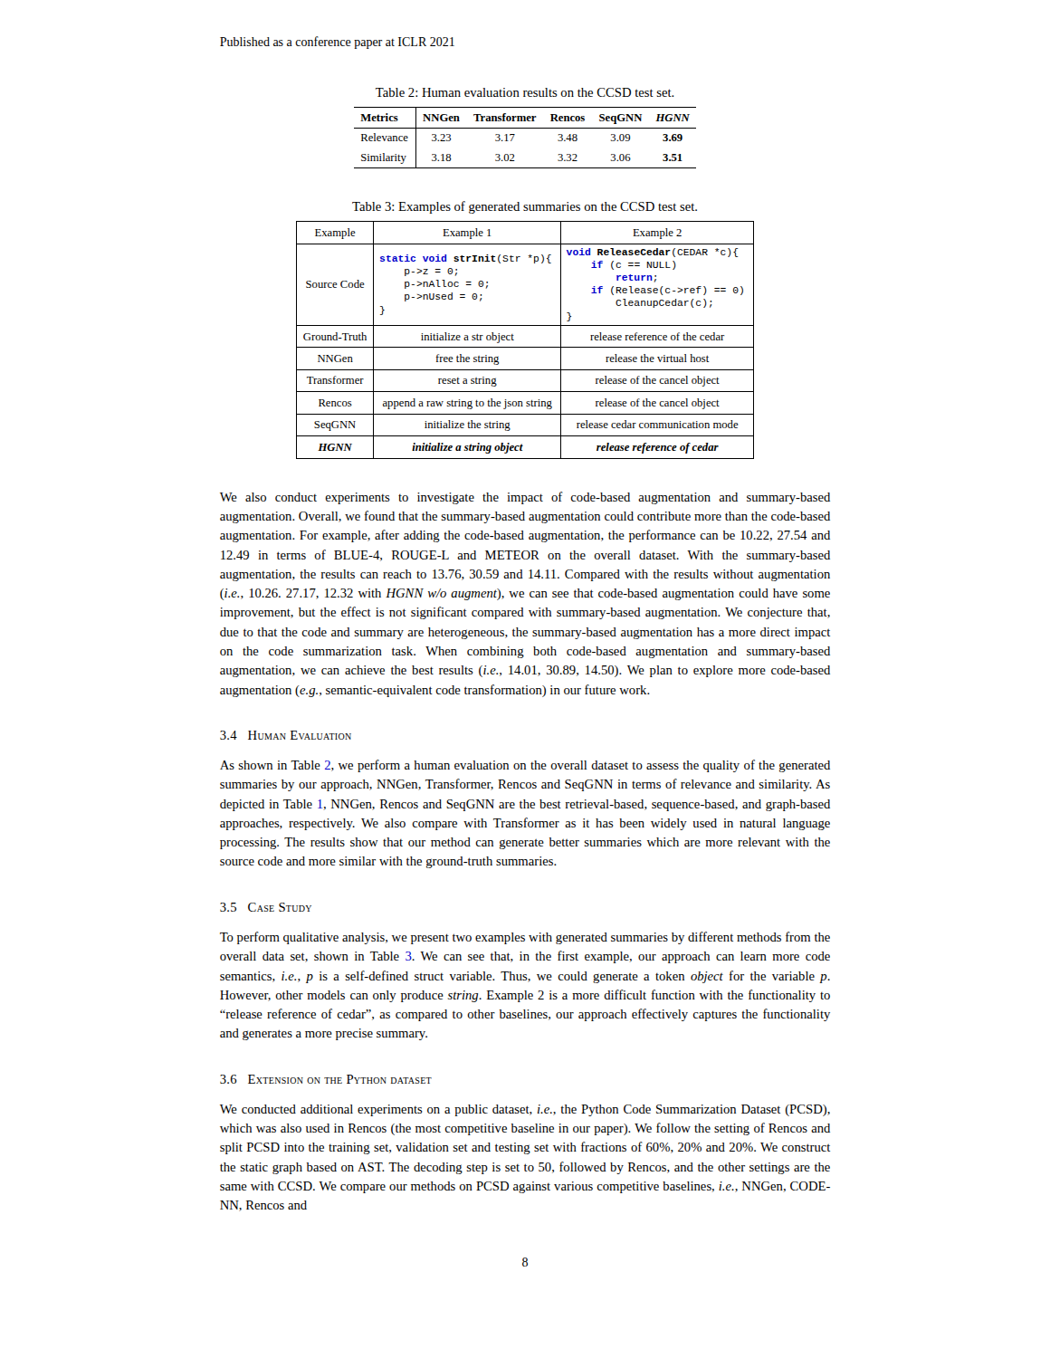Published as a conference paper at ICLR 2021
Table 2: Human evaluation results on the CCSD test set.
| Metrics | NNGen | Transformer | Rencos | SeqGNN | HGNN |
| --- | --- | --- | --- | --- | --- |
| Relevance | 3.23 | 3.17 | 3.48 | 3.09 | 3.69 |
| Similarity | 3.18 | 3.02 | 3.32 | 3.06 | 3.51 |
Table 3: Examples of generated summaries on the CCSD test set.
| Example | Example 1 | Example 2 |
| Source Code | static void strInit (Str *p){ p->z = 0; p->nAlloc = 0; p->nUsed = 0; } | void ReleaseCedar (CEDAR *c){ if (c == NULL) return ; if (Release(c->ref) == 0) CleanupCedar(c); } |
| Ground-Truth | initialize a str object | release reference of the cedar |
| NNGen | free the string | release the virtual host |
| Transformer | reset a string | release of the cancel object |
| Rencos | append a raw string to the json string | release of the cancel object |
| SeqGNN | initialize the string | release cedar communication mode |
| HGNN | initialize a string object | release reference of cedar |
We also conduct experiments to investigate the impact of code-based augmentation and summary-based augmentation. Overall, we found that the summary-based augmentation could contribute more than the code-based augmentation. For example, after adding the code-based augmentation, the performance can be 10.22, 27.54 and 12.49 in terms of BLUE-4, ROUGE-L and METEOR on the overall dataset. With the summary-based augmentation, the results can reach to 13.76, 30.59 and 14.11. Compared with the results without augmentation (i.e., 10.26. 27.17, 12.32 with HGNN w/o augment), we can see that code-based augmentation could have some improvement, but the effect is not significant compared with summary-based augmentation. We conjecture that, due to that the code and summary are heterogeneous, the summary-based augmentation has a more direct impact on the code summarization task. When combining both code-based augmentation and summary-based augmentation, we can achieve the best results (i.e., 14.01, 30.89, 14.50). We plan to explore more code-based augmentation (e.g., semantic-equivalent code transformation) in our future work.
3.4 Human Evaluation
As shown in Table 2, we perform a human evaluation on the overall dataset to assess the quality of the generated summaries by our approach, NNGen, Transformer, Rencos and SeqGNN in terms of relevance and similarity. As depicted in Table 1, NNGen, Rencos and SeqGNN are the best retrieval-based, sequence-based, and graph-based approaches, respectively. We also compare with Transformer as it has been widely used in natural language processing. The results show that our method can generate better summaries which are more relevant with the source code and more similar with the ground-truth summaries.
3.5 Case Study
To perform qualitative analysis, we present two examples with generated summaries by different methods from the overall data set, shown in Table 3. We can see that, in the first example, our approach can learn more code semantics, i.e., p is a self-defined struct variable. Thus, we could generate a token object for the variable p. However, other models can only produce string. Example 2 is a more difficult function with the functionality to “release reference of cedar”, as compared to other baselines, our approach effectively captures the functionality and generates a more precise summary.
3.6 Extension on the Python dataset
We conducted additional experiments on a public dataset, i.e., the Python Code Summarization Dataset (PCSD), which was also used in Rencos (the most competitive baseline in our paper). We follow the setting of Rencos and split PCSD into the training set, validation set and testing set with fractions of 60%, 20% and 20%. We construct the static graph based on AST. The decoding step is set to 50, followed by Rencos, and the other settings are the same with CCSD. We compare our methods on PCSD against various competitive baselines, i.e., NNGen, CODE-NN, Rencos and
8